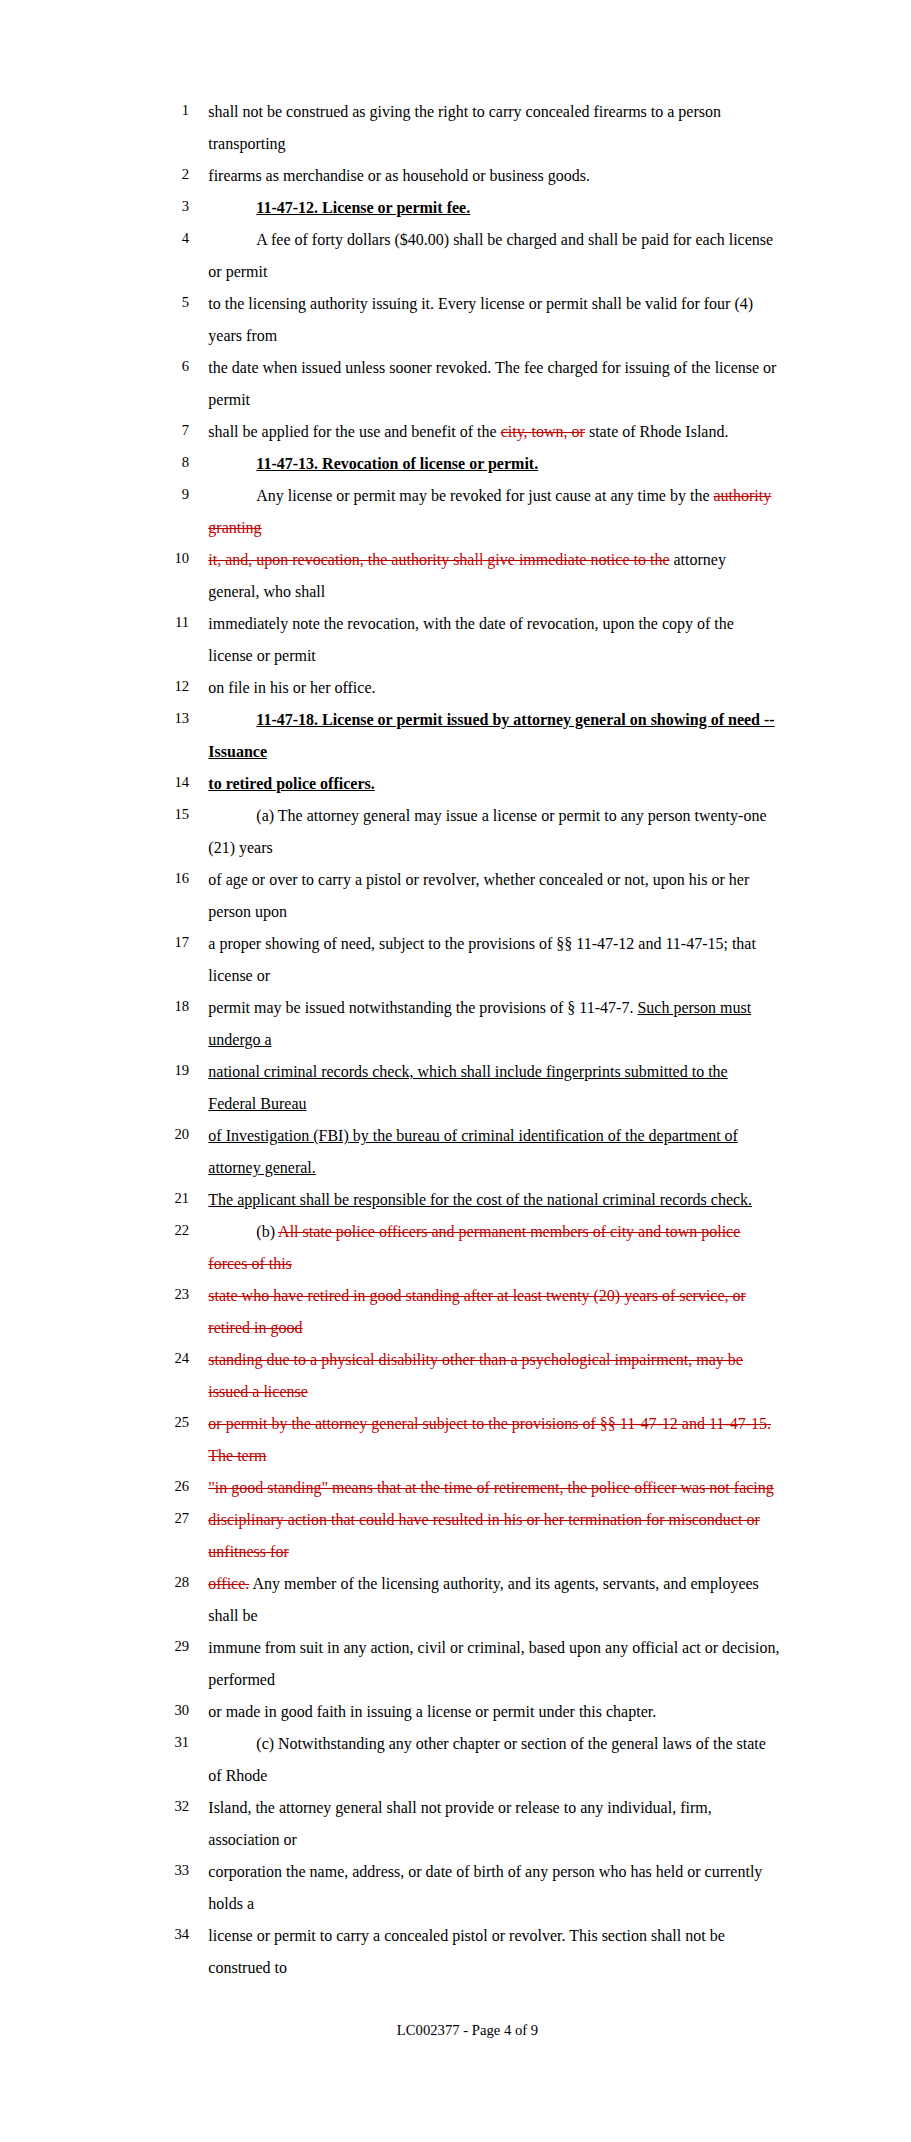shall not be construed as giving the right to carry concealed firearms to a person transporting
firearms as merchandise or as household or business goods.
11-47-12. License or permit fee.
A fee of forty dollars ($40.00) shall be charged and shall be paid for each license or permit
to the licensing authority issuing it. Every license or permit shall be valid for four (4) years from
the date when issued unless sooner revoked. The fee charged for issuing of the license or permit
shall be applied for the use and benefit of the city, town, or state of Rhode Island.
11-47-13. Revocation of license or permit.
Any license or permit may be revoked for just cause at any time by the authority granting
it, and, upon revocation, the authority shall give immediate notice to the attorney general, who shall
immediately note the revocation, with the date of revocation, upon the copy of the license or permit
on file in his or her office.
11-47-18. License or permit issued by attorney general on showing of need -- Issuance
to retired police officers.
(a) The attorney general may issue a license or permit to any person twenty-one (21) years
of age or over to carry a pistol or revolver, whether concealed or not, upon his or her person upon
a proper showing of need, subject to the provisions of §§ 11-47-12 and 11-47-15; that license or
permit may be issued notwithstanding the provisions of § 11-47-7. Such person must undergo a
national criminal records check, which shall include fingerprints submitted to the Federal Bureau
of Investigation (FBI) by the bureau of criminal identification of the department of attorney general.
The applicant shall be responsible for the cost of the national criminal records check.
(b) All state police officers and permanent members of city and town police forces of this
state who have retired in good standing after at least twenty (20) years of service, or retired in good
standing due to a physical disability other than a psychological impairment, may be issued a license
or permit by the attorney general subject to the provisions of §§ 11-47-12 and 11-47-15. The term
"in good standing" means that at the time of retirement, the police officer was not facing
disciplinary action that could have resulted in his or her termination for misconduct or unfitness for
office. Any member of the licensing authority, and its agents, servants, and employees shall be
immune from suit in any action, civil or criminal, based upon any official act or decision, performed
or made in good faith in issuing a license or permit under this chapter.
(c) Notwithstanding any other chapter or section of the general laws of the state of Rhode
Island, the attorney general shall not provide or release to any individual, firm, association or
corporation the name, address, or date of birth of any person who has held or currently holds a
license or permit to carry a concealed pistol or revolver. This section shall not be construed to
LC002377 - Page 4 of 9